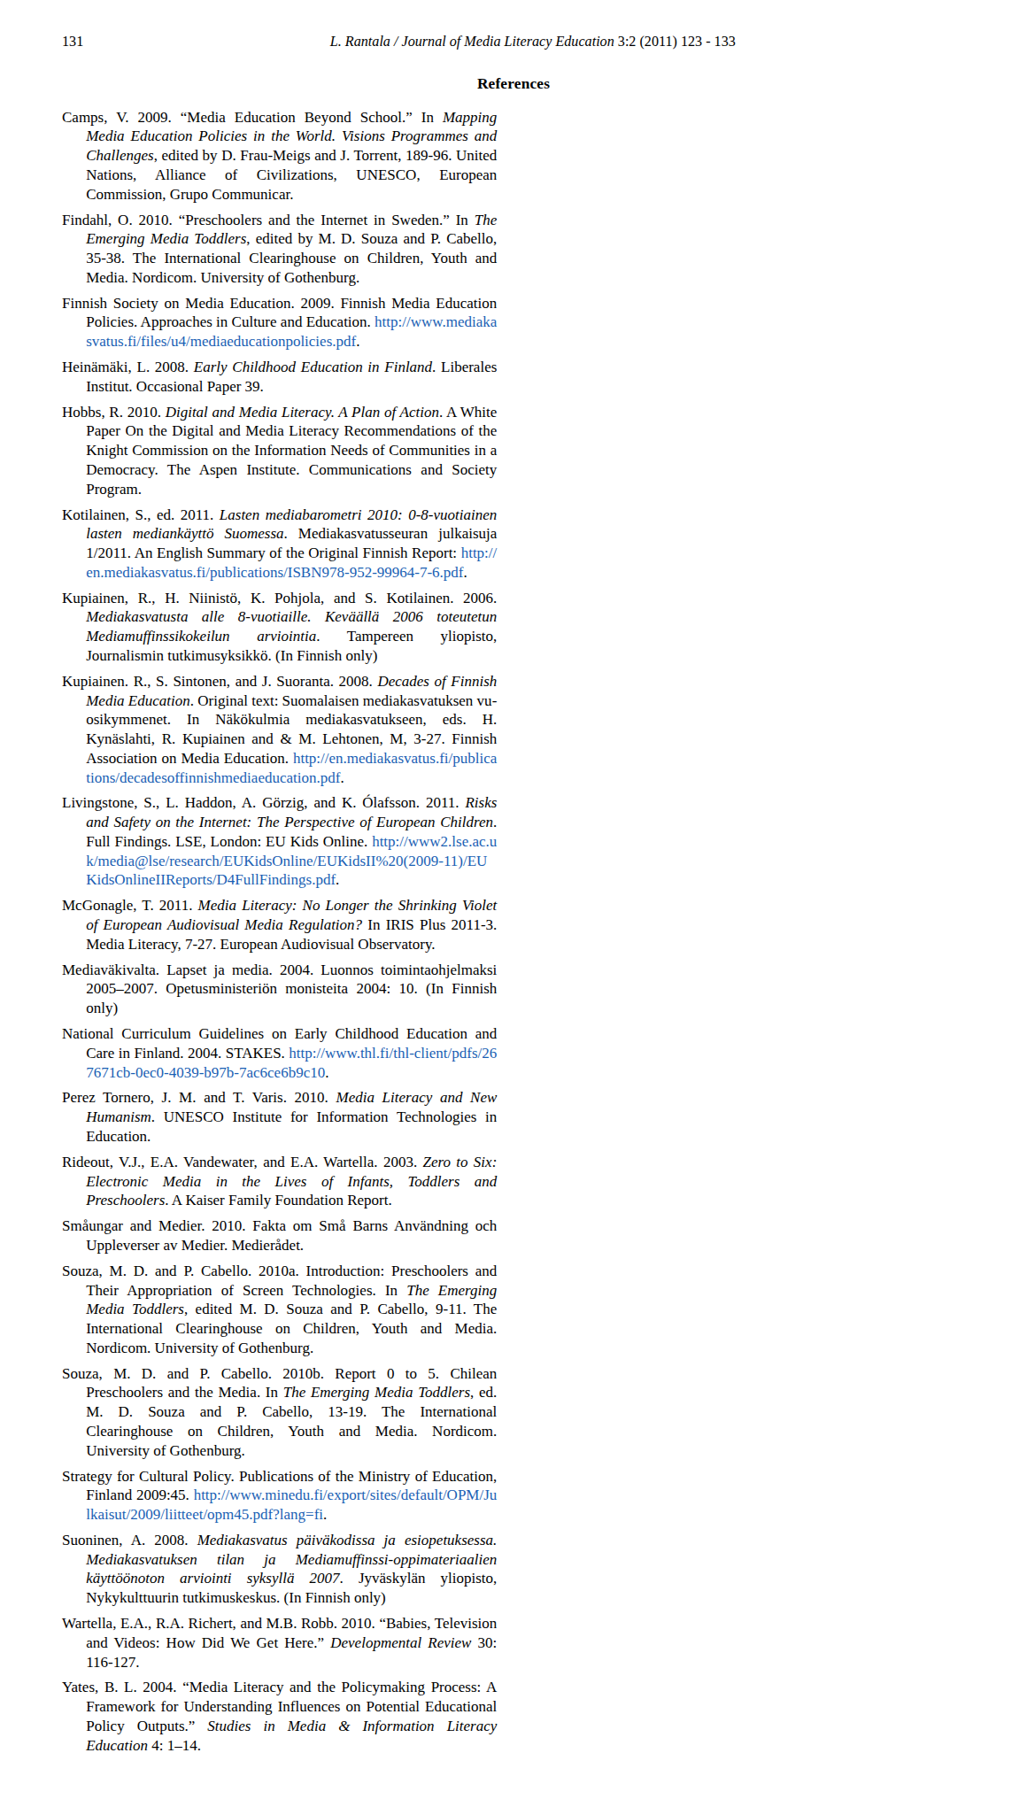131 L. Rantala / Journal of Media Literacy Education 3:2 (2011) 123 - 133
References
Camps, V. 2009. “Media Education Beyond School.” In Mapping Media Education Policies in the World. Visions Programmes and Challenges, edited by D. Frau-Meigs and J. Torrent, 189-96. United Nations, Alliance of Civilizations, UNESCO, European Commission, Grupo Communicar.
Findahl, O. 2010. “Preschoolers and the Internet in Sweden.” In The Emerging Media Toddlers, edited by M. D. Souza and P. Cabello, 35-38. The International Clearinghouse on Children, Youth and Media. Nordicom. University of Gothenburg.
Finnish Society on Media Education. 2009. Finnish Media Education Policies. Approaches in Culture and Education. http://www.mediakasvatus.fi/files/u4/mediaeducationpolicies.pdf.
Heinämäki, L. 2008. Early Childhood Education in Finland. Liberales Institut. Occasional Paper 39.
Hobbs, R. 2010. Digital and Media Literacy. A Plan of Action. A White Paper On the Digital and Media Literacy Recommendations of the Knight Commission on the Information Needs of Communities in a Democracy. The Aspen Institute. Communications and Society Program.
Kotilainen, S., ed. 2011. Lasten mediabarometri 2010: 0-8-vuotiainen lasten mediankäyttö Suomessa. Mediakasvatusseuran julkaisuja 1/2011. An English Summary of the Original Finnish Report: http://en.mediakasvatus.fi/publications/ISBN978-952-99964-7-6.pdf.
Kupiainen, R., H. Niinistö, K. Pohjola, and S. Kotilainen. 2006. Mediakasvatusta alle 8-vuotiaille. Keväällä 2006 toteutetun Mediamuffinssikokeilun arviointia. Tampereen yliopisto, Journalismin tutkimusyksikkö. (In Finnish only)
Kupiainen. R., S. Sintonen, and J. Suoranta. 2008. Decades of Finnish Media Education. Original text: Suomalaisen mediakasvatuksen vuosikymmenet. In Näkökulmia mediakasvatukseen, eds. H. Kynäslahti, R. Kupiainen and & M. Lehtonen, M, 3-27. Finnish Association on Media Education. http://en.mediakasvatus.fi/publications/decadesoffinnishmediaeducation.pdf.
Livingstone, S., L. Haddon, A. Görzig, and K. Ólafsson. 2011. Risks and Safety on the Internet: The Perspective of European Children. Full Findings. LSE, London: EU Kids Online. http://www2.lse.ac.uk/media@lse/research/EUKidsOnline/EUKidsII%20(2009-11)/EUKidsOnlineIIReports/D4FullFindings.pdf.
McGonagle, T. 2011. Media Literacy: No Longer the Shrinking Violet of European Audiovisual Media Regulation? In IRIS Plus 2011-3. Media Literacy, 7-27. European Audiovisual Observatory.
Mediaväkivalta. Lapset ja media. 2004. Luonnos toimintaohjelmaksi 2005–2007. Opetusministeriön monisteita 2004: 10. (In Finnish only)
National Curriculum Guidelines on Early Childhood Education and Care in Finland. 2004. STAKES. http://www.thl.fi/thl-client/pdfs/267671cb-0ec0-4039-b97b-7ac6ce6b9c10.
Perez Tornero, J. M. and T. Varis. 2010. Media Literacy and New Humanism. UNESCO Institute for Information Technologies in Education.
Rideout, V.J., E.A. Vandewater, and E.A. Wartella. 2003. Zero to Six: Electronic Media in the Lives of Infants, Toddlers and Preschoolers. A Kaiser Family Foundation Report.
Småungar and Medier. 2010. Fakta om Små Barns Användning och Uppleverser av Medier. Medierådet.
Souza, M. D. and P. Cabello. 2010a. Introduction: Preschoolers and Their Appropriation of Screen Technologies. In The Emerging Media Toddlers, edited M. D. Souza and P. Cabello, 9-11. The International Clearinghouse on Children, Youth and Media. Nordicom. University of Gothenburg.
Souza, M. D. and P. Cabello. 2010b. Report 0 to 5. Chilean Preschoolers and the Media. In The Emerging Media Toddlers, ed. M. D. Souza and P. Cabello, 13-19. The International Clearinghouse on Children, Youth and Media. Nordicom. University of Gothenburg.
Strategy for Cultural Policy. Publications of the Ministry of Education, Finland 2009:45. http://www.minedu.fi/export/sites/default/OPM/Julkaisut/2009/liitteet/opm45.pdf?lang=fi.
Suoninen, A. 2008. Mediakasvatus päiväkodissa ja esiopetuksessa. Mediakasvatuksen tilan ja Mediamuffinssi-oppimateriaalien käyttöönoton arviointi syksyllä 2007. Jyväskylän yliopisto, Nykykulttuurin tutkimuskeskus. (In Finnish only)
Wartella, E.A., R.A. Richert, and M.B. Robb. 2010. “Babies, Television and Videos: How Did We Get Here.” Developmental Review 30: 116-127.
Yates, B. L. 2004. “Media Literacy and the Policymaking Process: A Framework for Understanding Influences on Potential Educational Policy Outputs.” Studies in Media & Information Literacy Education 4: 1–14.